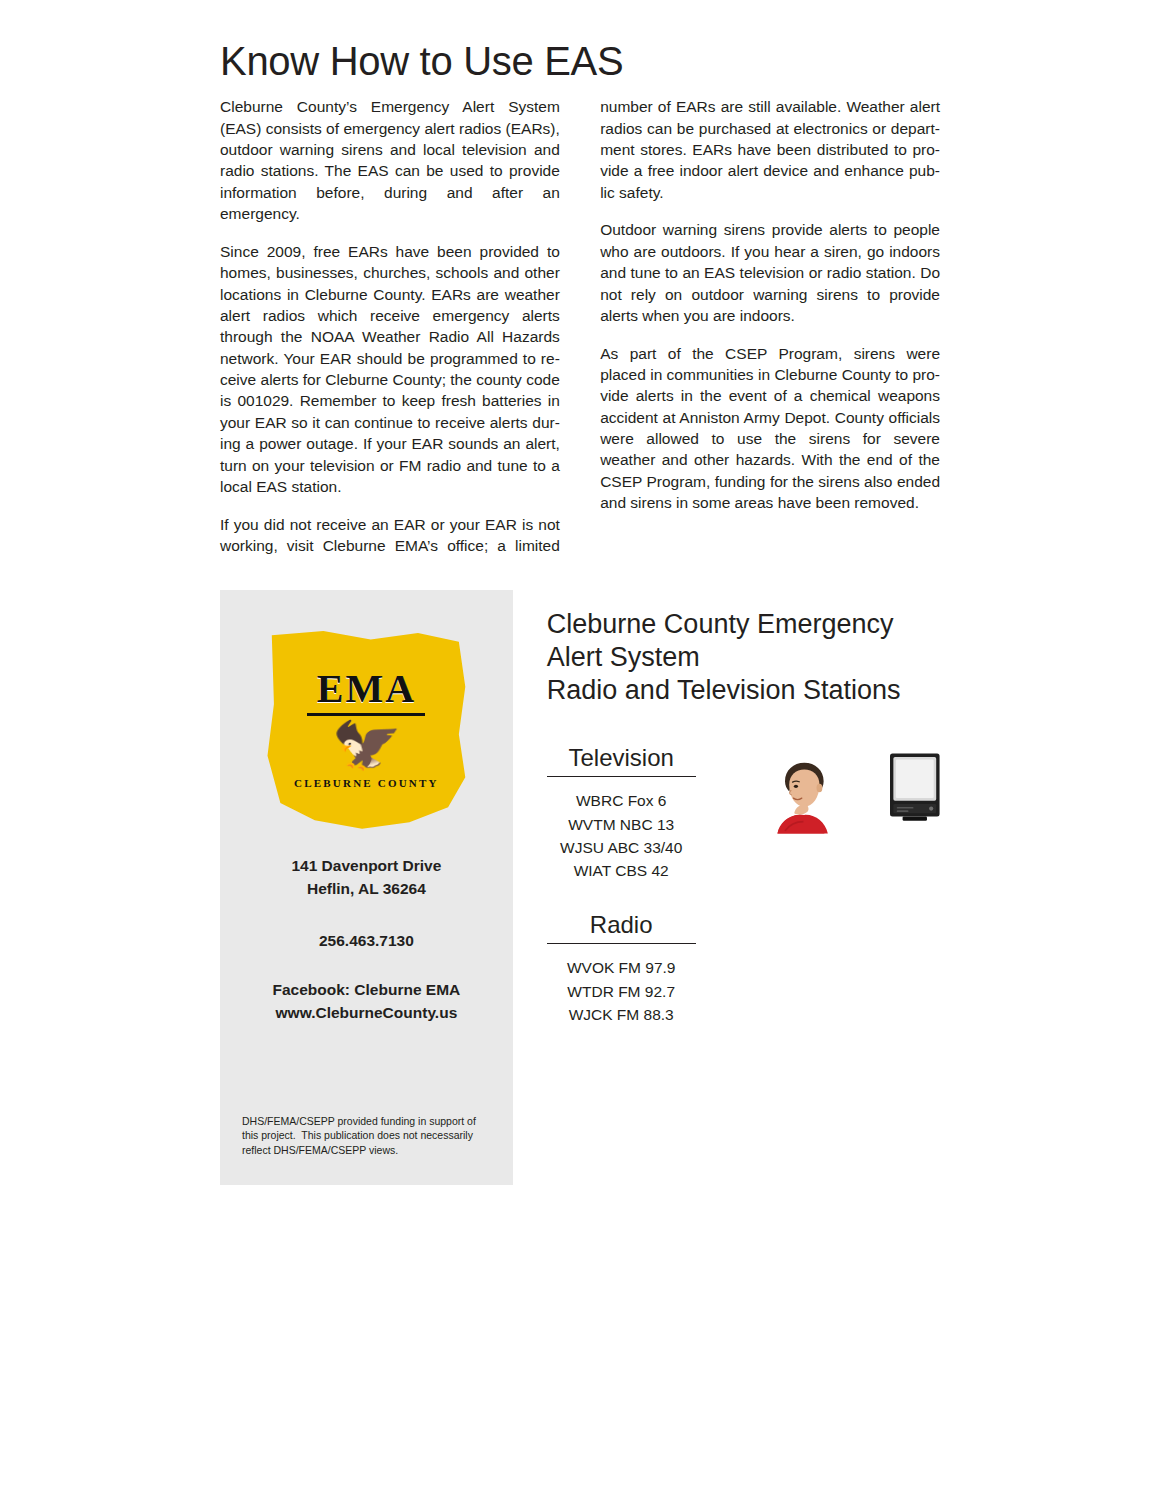Know How to Use EAS
Cleburne County’s Emergency Alert System (EAS) consists of emergency alert radios (EARs), outdoor warning sirens and local television and radio stations. The EAS can be used to provide information before, during and after an emergency.
Since 2009, free EARs have been provided to homes, businesses, churches, schools and other locations in Cleburne County. EARs are weather alert radios which receive emergency alerts through the NOAA Weather Radio All Hazards network. Your EAR should be programmed to receive alerts for Cleburne County; the county code is 001029. Remember to keep fresh batteries in your EAR so it can continue to receive alerts during a power outage. If your EAR sounds an alert, turn on your television or FM radio and tune to a local EAS station.
If you did not receive an EAR or your EAR is not working, visit Cleburne EMA’s office; a limited number of EARs are still available. Weather alert radios can be purchased at electronics or department stores. EARs have been distributed to provide a free indoor alert device and enhance public safety.
Outdoor warning sirens provide alerts to people who are outdoors. If you hear a siren, go indoors and tune to an EAS television or radio station. Do not rely on outdoor warning sirens to provide alerts when you are indoors.
As part of the CSEP Program, sirens were placed in communities in Cleburne County to provide alerts in the event of a chemical weapons accident at Anniston Army Depot. County officials were allowed to use the sirens for severe weather and other hazards. With the end of the CSEP Program, funding for the sirens also ended and sirens in some areas have been removed.
EMA
🦅
CLEBURNE COUNTY
141 Davenport Drive
Heflin, AL 36264
256.463.7130
Facebook: Cleburne EMA
www.CleburneCounty.us
DHS/FEMA/CSEPP provided funding in support of this project. This publication does not necessarily reflect DHS/FEMA/CSEPP views.
Cleburne County Emergency Alert System
Radio and Television Stations
Television
WBRC Fox 6
WVTM NBC 13
WJSU ABC 33/40
WIAT CBS 42
Radio
WVOK FM 97.9
WTDR FM 92.7
WJCK FM 88.3